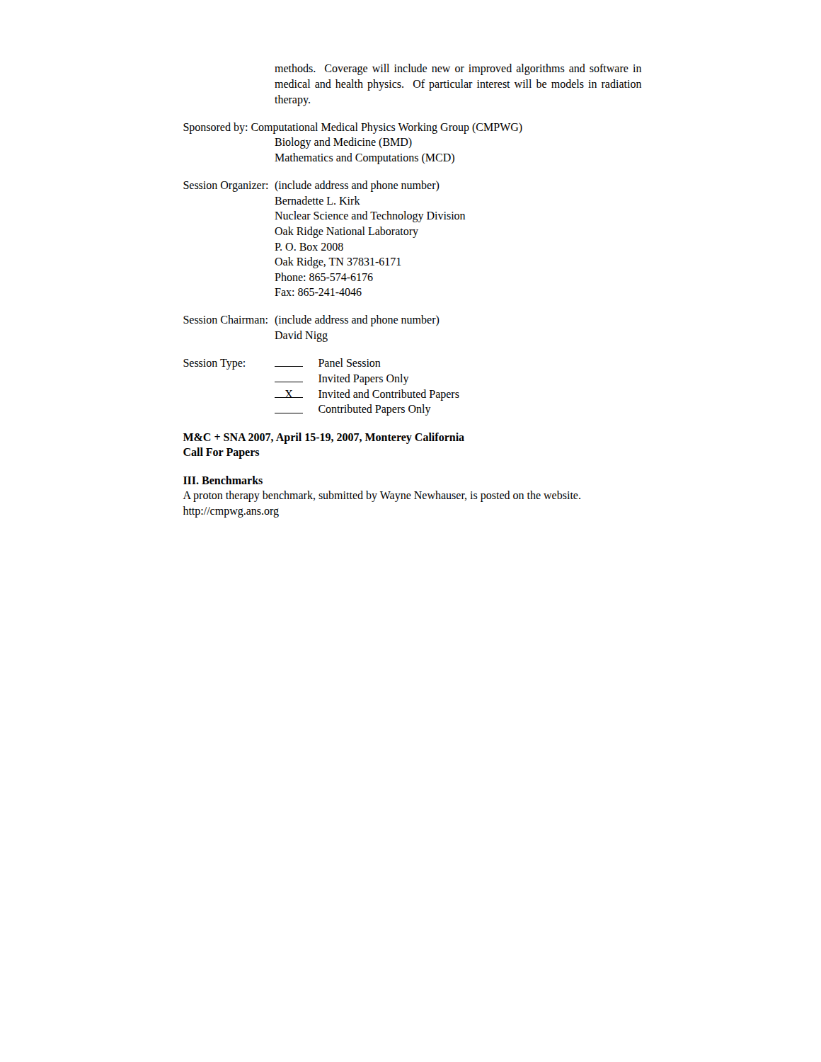methods. Coverage will include new or improved algorithms and software in medical and health physics. Of particular interest will be models in radiation therapy.
Sponsored by: Computational Medical Physics Working Group (CMPWG)
Biology and Medicine (BMD)
Mathematics and Computations (MCD)
Session Organizer: (include address and phone number)
Bernadette L. Kirk
Nuclear Science and Technology Division
Oak Ridge National Laboratory
P. O. Box 2008
Oak Ridge, TN 37831-6171
Phone: 865-574-6176
Fax: 865-241-4046
Session Chairman: (include address and phone number)
David Nigg
Session Type: Panel Session
Invited Papers Only
XInvited and Contributed Papers
Contributed Papers Only
M&C + SNA 2007, April 15-19, 2007, Monterey California
Call For Papers
III. Benchmarks
A proton therapy benchmark, submitted by Wayne Newhauser, is posted on the website.
http://cmpwg.ans.org